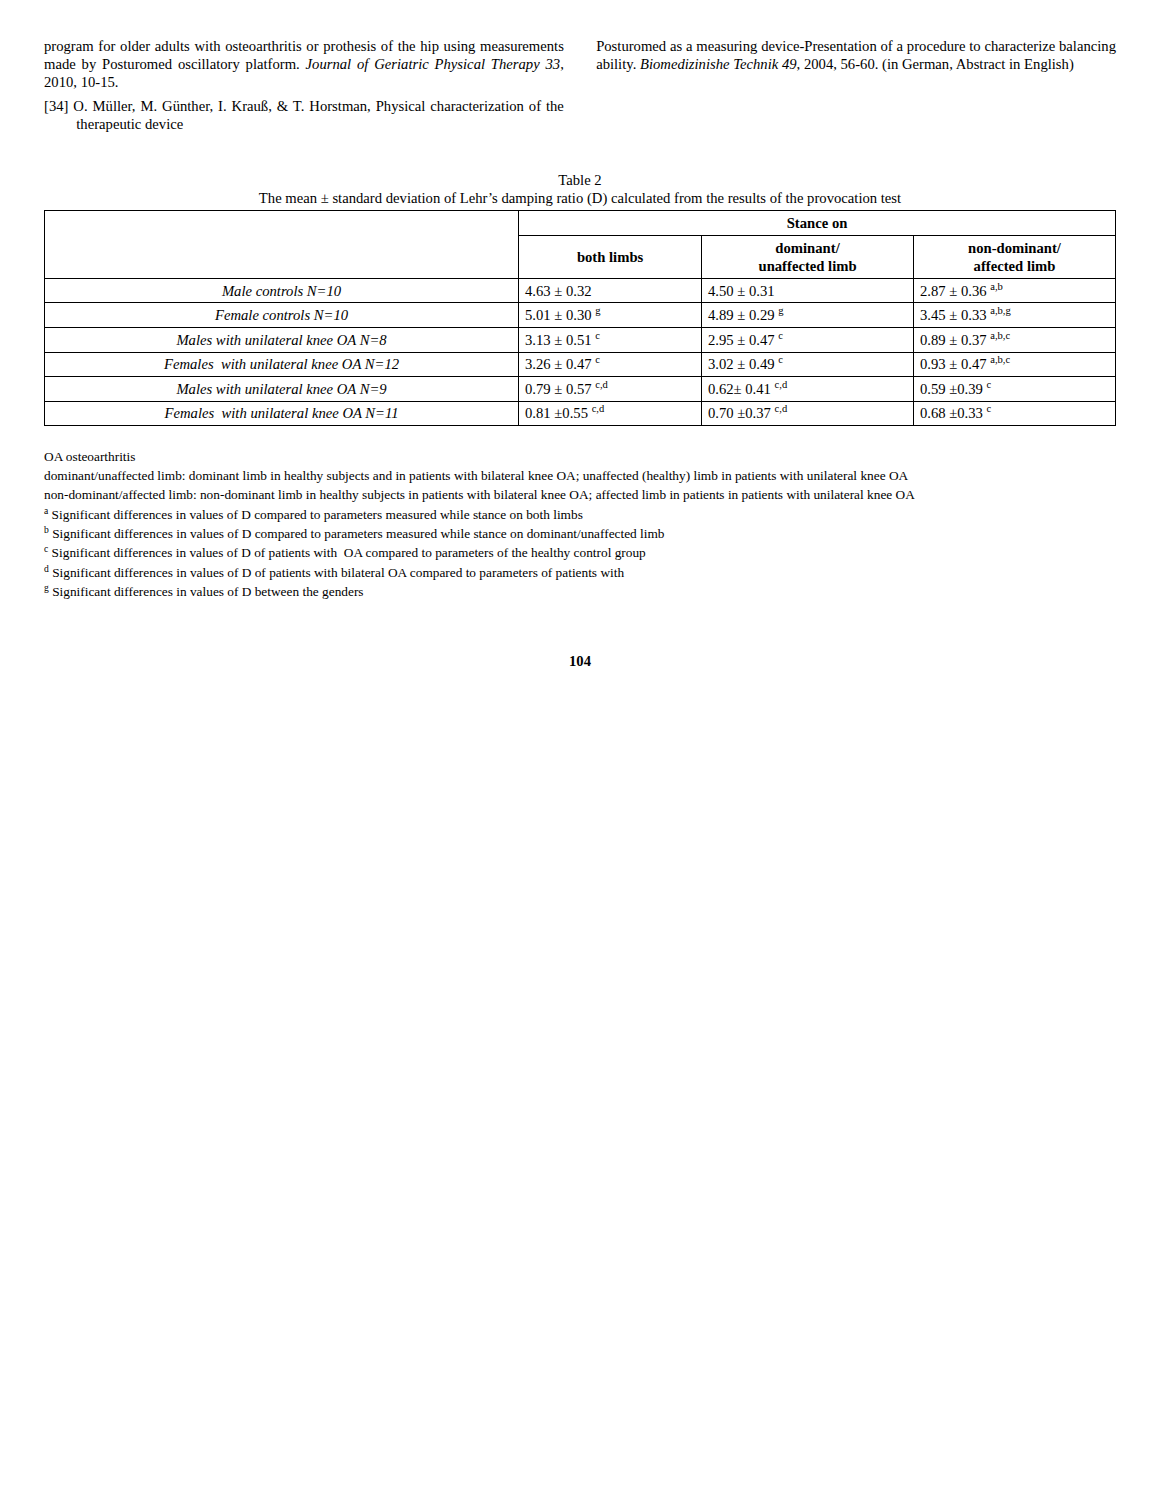program for older adults with osteoarthritis or prothesis of the hip using measurements made by Posturomed oscillatory platform. Journal of Geriatric Physical Therapy 33, 2010, 10-15.
[34] O. Müller, M. Günther, I. Krauß, & T. Horstman, Physical characterization of the therapeutic device
Posturomed as a measuring device-Presentation of a procedure to characterize balancing ability. Biomedizinishe Technik 49, 2004, 56-60. (in German, Abstract in English)
Table 2 The mean ± standard deviation of Lehr’s damping ratio (D) calculated from the results of the provocation test
| | Stance on |
| --- | --- |
| both limbs | dominant/ unaffected limb | non-dominant/ affected limb |
| Male controls N=10 | 4.63 ± 0.32 | 4.50 ± 0.31 | 2.87 ± 0.36 a,b |
| Female controls N=10 | 5.01 ± 0.30 g | 4.89 ± 0.29 g | 3.45 ± 0.33 a,b,g |
| Males with unilateral knee OA N=8 | 3.13 ± 0.51 c | 2.95 ± 0.47 c | 0.89 ± 0.37 a,b,c |
| Females with unilateral knee OA N=12 | 3.26 ± 0.47 c | 3.02 ± 0.49 c | 0.93 ± 0.47 a,b,c |
| Males with unilateral knee OA N=9 | 0.79 ± 0.57 c,d | 0.62± 0.41 c,d | 0.59 ±0.39 c |
| Females with unilateral knee OA N=11 | 0.81 ±0.55 c,d | 0.70 ±0.37 c,d | 0.68 ±0.33 c |
OA osteoarthritis
dominant/unaffected limb: dominant limb in healthy subjects and in patients with bilateral knee OA; unaffected (healthy) limb in patients with unilateral knee OA
non-dominant/affected limb: non-dominant limb in healthy subjects in patients with bilateral knee OA; affected limb in patients in patients with unilateral knee OA
a Significant differences in values of D compared to parameters measured while stance on both limbs
b Significant differences in values of D compared to parameters measured while stance on dominant/unaffected limb
c Significant differences in values of D of patients with OA compared to parameters of the healthy control group
d Significant differences in values of D of patients with bilateral OA compared to parameters of patients with
g Significant differences in values of D between the genders
104